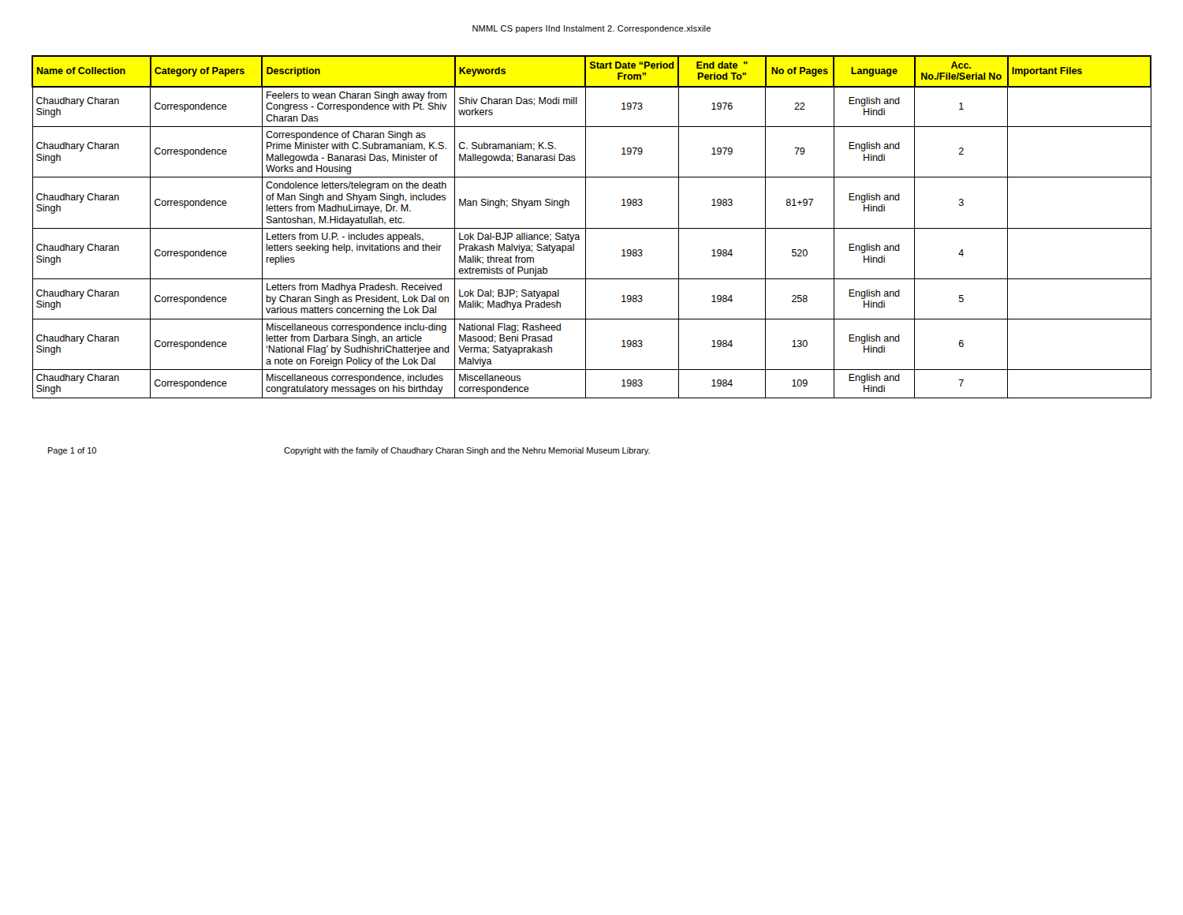NMML CS papers IInd Instalment 2. Correspondence.xlsxile
| Name of Collection | Category of Papers | Description | Keywords | Start Date “Period From” | End date " Period To" | No of Pages | Language | Acc. No./File/Serial No | Important Files |
| --- | --- | --- | --- | --- | --- | --- | --- | --- | --- |
| Chaudhary Charan Singh | Correspondence | Feelers to wean Charan Singh away from Congress - Correspondence with Pt. Shiv Charan Das | Shiv Charan Das; Modi mill workers | 1973 | 1976 | 22 | English and Hindi | 1 | |
| Chaudhary Charan Singh | Correspondence | Correspondence of Charan Singh as Prime Minister with C.Subramaniam, K.S. Mallegowda - Banarasi Das, Minister of Works and Housing | C. Subramaniam; K.S. Mallegowda; Banarasi Das | 1979 | 1979 | 79 | English and Hindi | 2 | |
| Chaudhary Charan Singh | Correspondence | Condolence letters/telegram on the death of Man Singh and Shyam Singh, includes letters from MadhuLimaye, Dr. M. Santoshan, M.Hidayatullah, etc. | Man Singh; Shyam Singh | 1983 | 1983 | 81+97 | English and Hindi | 3 | |
| Chaudhary Charan Singh | Correspondence | Letters from U.P. - includes appeals, letters seeking help, invitations and their replies | Lok Dal-BJP alliance; Satya Prakash Malviya; Satyapal Malik; threat from extremists of Punjab | 1983 | 1984 | 520 | English and Hindi | 4 | |
| Chaudhary Charan Singh | Correspondence | Letters from Madhya Pradesh. Received by Charan Singh as President, Lok Dal on various matters concerning the Lok Dal | Lok Dal; BJP; Satyapal Malik; Madhya Pradesh | 1983 | 1984 | 258 | English and Hindi | 5 | |
| Chaudhary Charan Singh | Correspondence | Miscellaneous correspondence inclu-ding letter from Darbara Singh, an article ‘National Flag’ by SudhishriChatterjee and a note on Foreign Policy of the Lok Dal | National Flag; Rasheed Masood; Beni Prasad Verma; Satyaprakash Malviya | 1983 | 1984 | 130 | English and Hindi | 6 | |
| Chaudhary Charan Singh | Correspondence | Miscellaneous correspondence, includes congratulatory messages on his birthday | Miscellaneous correspondence | 1983 | 1984 | 109 | English and Hindi | 7 | |
Page 1 of 10
Copyright with the family of Chaudhary Charan Singh and the Nehru Memorial Museum Library.